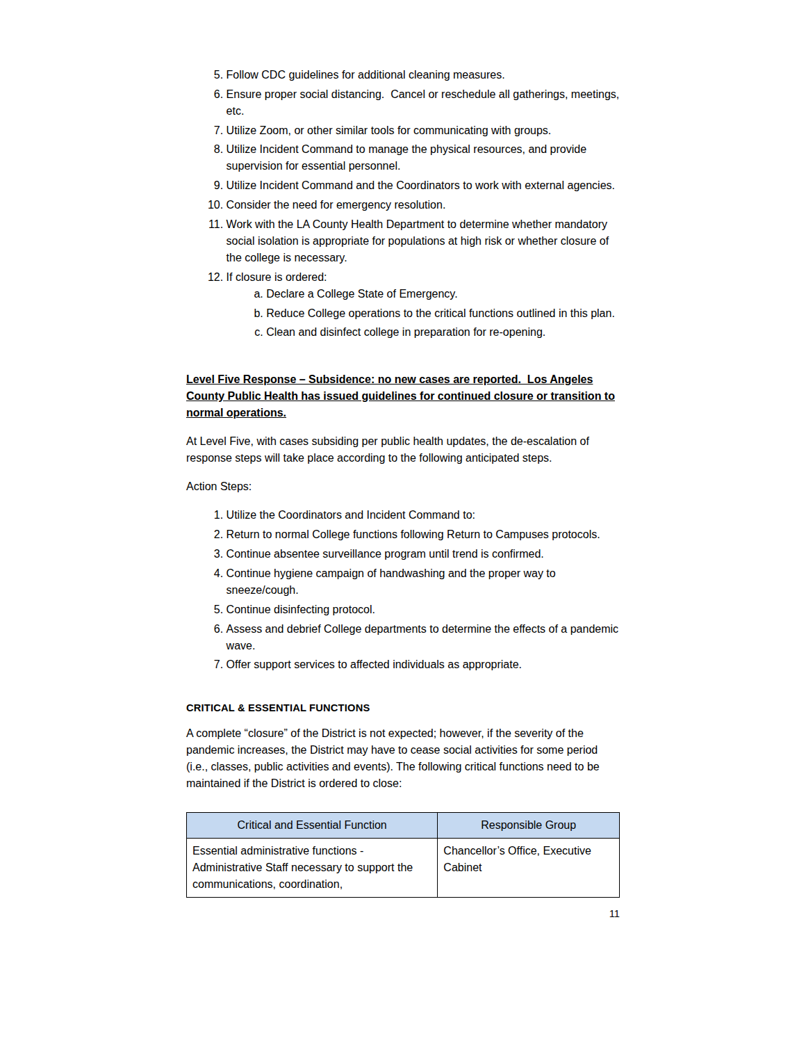Follow CDC guidelines for additional cleaning measures.
Ensure proper social distancing. Cancel or reschedule all gatherings, meetings, etc.
Utilize Zoom, or other similar tools for communicating with groups.
Utilize Incident Command to manage the physical resources, and provide supervision for essential personnel.
Utilize Incident Command and the Coordinators to work with external agencies.
Consider the need for emergency resolution.
Work with the LA County Health Department to determine whether mandatory social isolation is appropriate for populations at high risk or whether closure of the college is necessary.
If closure is ordered:
Declare a College State of Emergency.
Reduce College operations to the critical functions outlined in this plan.
Clean and disinfect college in preparation for re-opening.
Level Five Response – Subsidence: no new cases are reported. Los Angeles County Public Health has issued guidelines for continued closure or transition to normal operations.
At Level Five, with cases subsiding per public health updates, the de-escalation of response steps will take place according to the following anticipated steps.
Action Steps:
Utilize the Coordinators and Incident Command to:
Return to normal College functions following Return to Campuses protocols.
Continue absentee surveillance program until trend is confirmed.
Continue hygiene campaign of handwashing and the proper way to sneeze/cough.
Continue disinfecting protocol.
Assess and debrief College departments to determine the effects of a pandemic wave.
Offer support services to affected individuals as appropriate.
CRITICAL & ESSENTIAL FUNCTIONS
A complete “closure” of the District is not expected; however, if the severity of the pandemic increases, the District may have to cease social activities for some period (i.e., classes, public activities and events). The following critical functions need to be maintained if the District is ordered to close:
| Critical and Essential Function | Responsible Group |
| --- | --- |
| Essential administrative functions - Administrative Staff necessary to support the communications, coordination, | Chancellor’s Office, Executive Cabinet |
11